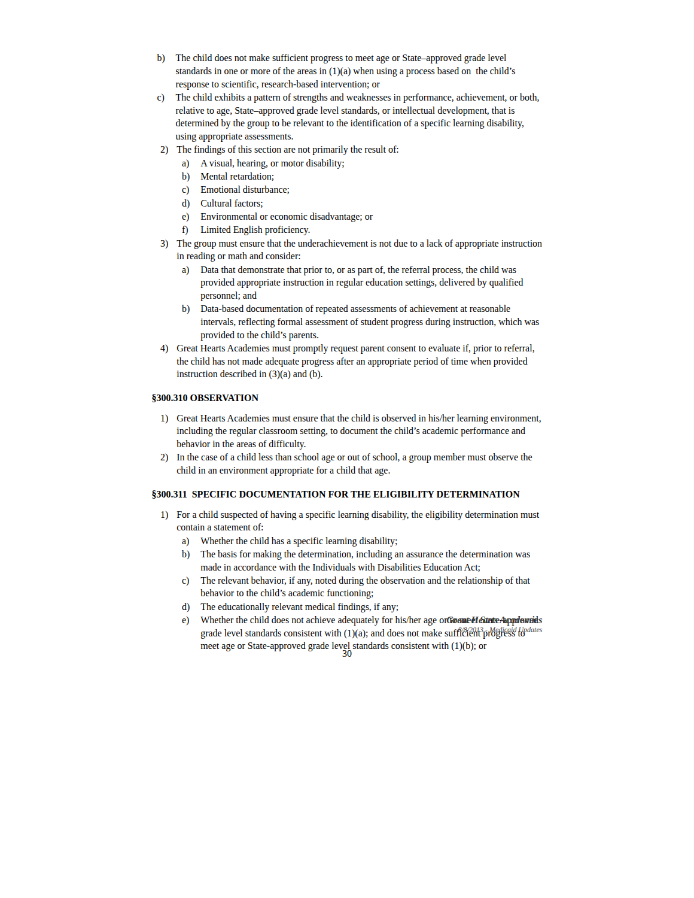b) The child does not make sufficient progress to meet age or State–approved grade level standards in one or more of the areas in (1)(a) when using a process based on the child’s response to scientific, research-based intervention; or
c) The child exhibits a pattern of strengths and weaknesses in performance, achievement, or both, relative to age, State–approved grade level standards, or intellectual development, that is determined by the group to be relevant to the identification of a specific learning disability, using appropriate assessments.
2) The findings of this section are not primarily the result of:
a) A visual, hearing, or motor disability;
b) Mental retardation;
c) Emotional disturbance;
d) Cultural factors;
e) Environmental or economic disadvantage; or
f) Limited English proficiency.
3) The group must ensure that the underachievement is not due to a lack of appropriate instruction in reading or math and consider:
a) Data that demonstrate that prior to, or as part of, the referral process, the child was provided appropriate instruction in regular education settings, delivered by qualified personnel; and
b) Data-based documentation of repeated assessments of achievement at reasonable intervals, reflecting formal assessment of student progress during instruction, which was provided to the child’s parents.
4) Great Hearts Academies must promptly request parent consent to evaluate if, prior to referral, the child has not made adequate progress after an appropriate period of time when provided instruction described in (3)(a) and (b).
§300.310 OBSERVATION
1) Great Hearts Academies must ensure that the child is observed in his/her learning environment, including the regular classroom setting, to document the child’s academic performance and behavior in the areas of difficulty.
2) In the case of a child less than school age or out of school, a group member must observe the child in an environment appropriate for a child that age.
§300.311 SPECIFIC DOCUMENTATION FOR THE ELIGIBILITY DETERMINATION
1) For a child suspected of having a specific learning disability, the eligibility determination must contain a statement of:
a) Whether the child has a specific learning disability;
b) The basis for making the determination, including an assurance the determination was made in accordance with the Individuals with Disabilities Education Act;
c) The relevant behavior, if any, noted during the observation and the relationship of that behavior to the child’s academic functioning;
d) The educationally relevant medical findings, if any;
e) Whether the child does not achieve adequately for his/her age or to meet State-approved grade level standards consistent with (1)(a); and does not make sufficient progress to meet age or State-approved grade level standards consistent with (1)(b); or
Great Hearts Academies
8/8/2013 - Medicaid Updates
30